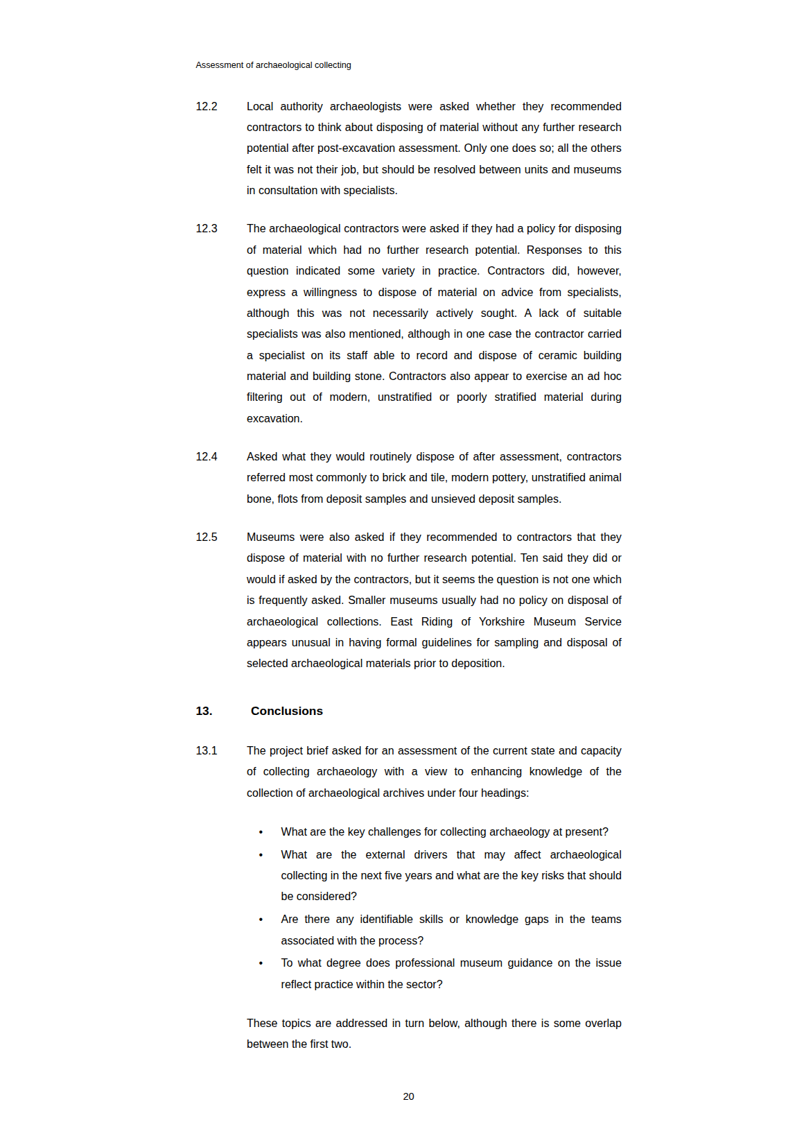Assessment of archaeological collecting
12.2
Local authority archaeologists were asked whether they recommended contractors to think about disposing of material without any further research potential after post-excavation assessment. Only one does so; all the others felt it was not their job, but should be resolved between units and museums in consultation with specialists.
12.3
The archaeological contractors were asked if they had a policy for disposing of material which had no further research potential. Responses to this question indicated some variety in practice. Contractors did, however, express a willingness to dispose of material on advice from specialists, although this was not necessarily actively sought. A lack of suitable specialists was also mentioned, although in one case the contractor carried a specialist on its staff able to record and dispose of ceramic building material and building stone. Contractors also appear to exercise an ad hoc filtering out of modern, unstratified or poorly stratified material during excavation.
12.4
Asked what they would routinely dispose of after assessment, contractors referred most commonly to brick and tile, modern pottery, unstratified animal bone, flots from deposit samples and unsieved deposit samples.
12.5
Museums were also asked if they recommended to contractors that they dispose of material with no further research potential. Ten said they did or would if asked by the contractors, but it seems the question is not one which is frequently asked. Smaller museums usually had no policy on disposal of archaeological collections. East Riding of Yorkshire Museum Service appears unusual in having formal guidelines for sampling and disposal of selected archaeological materials prior to deposition.
13. Conclusions
13.1
The project brief asked for an assessment of the current state and capacity of collecting archaeology with a view to enhancing knowledge of the collection of archaeological archives under four headings:
•What are the key challenges for collecting archaeology at present?
•What are the external drivers that may affect archaeological collecting in the next five years and what are the key risks that should be considered?
•Are there any identifiable skills or knowledge gaps in the teams associated with the process?
•To what degree does professional museum guidance on the issue reflect practice within the sector?
These topics are addressed in turn below, although there is some overlap between the first two.
20